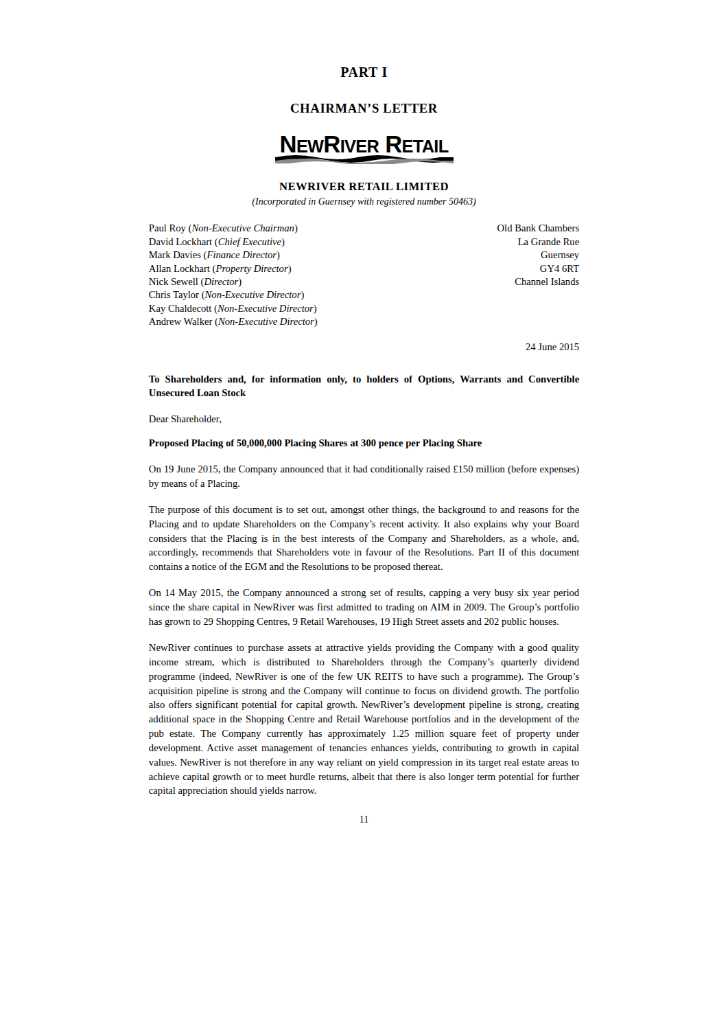PART I
CHAIRMAN’S LETTER
NEWRIVER RETAIL
NEWRIVER RETAIL LIMITED
(Incorporated in Guernsey with registered number 50463)
| Paul Roy ( Non-Executive Chairman ) | Old Bank Chambers |
| David Lockhart ( Chief Executive ) | La Grande Rue |
| Mark Davies ( Finance Director ) | Guernsey |
| Allan Lockhart ( Property Director ) | GY4 6RT |
| Nick Sewell ( Director ) | Channel Islands |
| Chris Taylor ( Non-Executive Director ) | |
| Kay Chaldecott ( Non-Executive Director ) | |
| Andrew Walker ( Non-Executive Director ) | |
24 June 2015
To Shareholders and, for information only, to holders of Options, Warrants and Convertible Unsecured Loan Stock
Dear Shareholder,
Proposed Placing of 50,000,000 Placing Shares at 300 pence per Placing Share
On 19 June 2015, the Company announced that it had conditionally raised £150 million (before expenses) by means of a Placing.
The purpose of this document is to set out, amongst other things, the background to and reasons for the Placing and to update Shareholders on the Company’s recent activity. It also explains why your Board considers that the Placing is in the best interests of the Company and Shareholders, as a whole, and, accordingly, recommends that Shareholders vote in favour of the Resolutions. Part II of this document contains a notice of the EGM and the Resolutions to be proposed thereat.
On 14 May 2015, the Company announced a strong set of results, capping a very busy six year period since the share capital in NewRiver was first admitted to trading on AIM in 2009. The Group’s portfolio has grown to 29 Shopping Centres, 9 Retail Warehouses, 19 High Street assets and 202 public houses.
NewRiver continues to purchase assets at attractive yields providing the Company with a good quality income stream, which is distributed to Shareholders through the Company’s quarterly dividend programme (indeed, NewRiver is one of the few UK REITS to have such a programme). The Group’s acquisition pipeline is strong and the Company will continue to focus on dividend growth. The portfolio also offers significant potential for capital growth. NewRiver’s development pipeline is strong, creating additional space in the Shopping Centre and Retail Warehouse portfolios and in the development of the pub estate. The Company currently has approximately 1.25 million square feet of property under development. Active asset management of tenancies enhances yields, contributing to growth in capital values. NewRiver is not therefore in any way reliant on yield compression in its target real estate areas to achieve capital growth or to meet hurdle returns, albeit that there is also longer term potential for further capital appreciation should yields narrow.
11